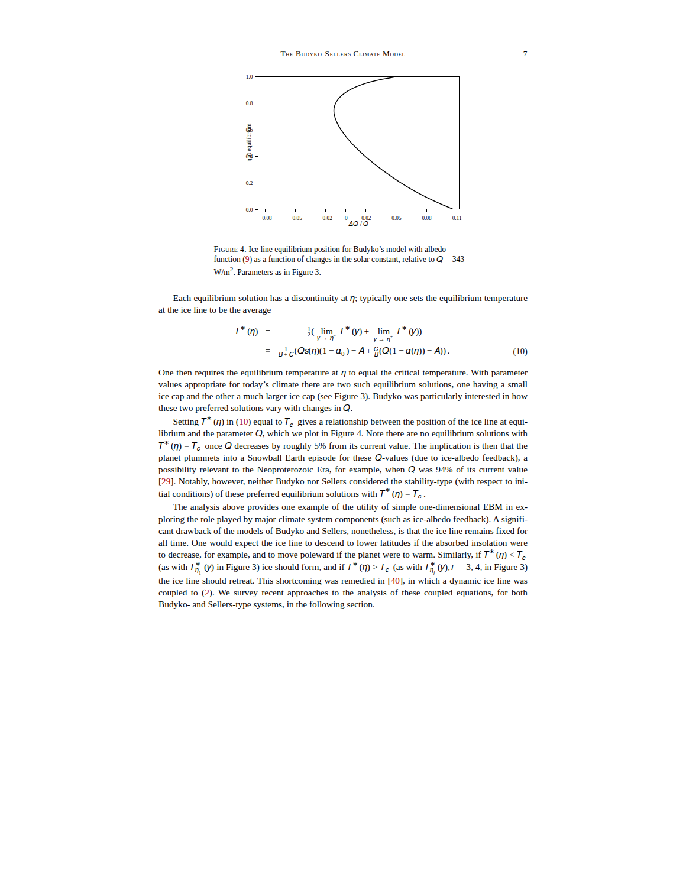The Budyko-Sellers Climate Model 7
η at equilibrium
1.0
0.8
0.6
0.4
0.2
0.0
−0.08
−0.05
−0.02
0
0.02
0.05
0.08
0.11
ΔQ/Q
Figure 4. Ice line equilibrium position for Budyko’s model with albedo function (9) as a function of changes in the solar constant, relative to Q=343 W/m2. Parameters as in Figure 3.
Each equilibrium solution has a discontinuity at η; typically one sets the equilibrium temperature at the ice line to be the average
T∗ (η) = 12 ( lim y→η− T∗(y) + lim y→η+ T∗(y) ) = 1B+C ( Qs(η) (1−α0) −A + CB ( Q(1−α¯(η)) −A ) ) . (10)
One then requires the equilibrium temperature at η to equal the critical temperature. With parameter values appropriate for today’s climate there are two such equilibrium solutions, one having a small ice cap and the other a much larger ice cap (see Figure 3). Budyko was particularly interested in how these two preferred solutions vary with changes in Q.
Setting T∗(η) in (10) equal to Tc gives a relationship between the position of the ice line at equilibrium and the parameter Q, which we plot in Figure 4. Note there are no equilibrium solutions with T∗(η)=Tc once Q decreases by roughly 5% from its current value. The implication is then that the planet plummets into a Snowball Earth episode for these Q-values (due to ice-albedo feedback), a possibility relevant to the Neoproterozoic Era, for example, when Q was 94% of its current value [29]. Notably, however, neither Budyko nor Sellers considered the stability-type (with respect to initial conditions) of these preferred equilibrium solutions with T∗(η)=Tc.
The analysis above provides one example of the utility of simple one-dimensional EBM in exploring the role played by major climate system components (such as ice-albedo feedback). A significant drawback of the models of Budyko and Sellers, nonetheless, is that the ice line remains fixed for all time. One would expect the ice line to descend to lower latitudes if the absorbed insolation were to decrease, for example, and to move poleward if the planet were to warm. Similarly, if T∗(η)<Tc (as with Tη1∗(y) in Figure 3) ice should form, and if T∗(η)>Tc (as with Tηi∗(y),i= 3, 4, in Figure 3) the ice line should retreat. This shortcoming was remedied in [40], in which a dynamic ice line was coupled to (2). We survey recent approaches to the analysis of these coupled equations, for both Budyko- and Sellers-type systems, in the following section.